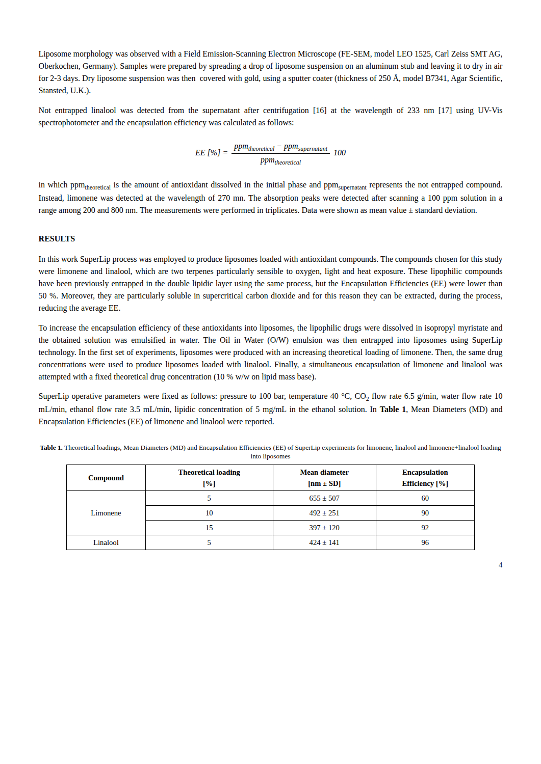Liposome morphology was observed with a Field Emission-Scanning Electron Microscope (FE-SEM, model LEO 1525, Carl Zeiss SMT AG, Oberkochen, Germany). Samples were prepared by spreading a drop of liposome suspension on an aluminum stub and leaving it to dry in air for 2-3 days. Dry liposome suspension was then covered with gold, using a sputter coater (thickness of 250 Å, model B7341, Agar Scientific, Stansted, U.K.).
Not entrapped linalool was detected from the supernatant after centrifugation [16] at the wavelength of 233 nm [17] using UV-Vis spectrophotometer and the encapsulation efficiency was calculated as follows:
EE [%] = ppmtheoretical − ppmsupernatant ppmtheoretical 100
in which ppmtheoretical is the amount of antioxidant dissolved in the initial phase and ppmsupernatant represents the not entrapped compound. Instead, limonene was detected at the wavelength of 270 mn. The absorption peaks were detected after scanning a 100 ppm solution in a range among 200 and 800 nm. The measurements were performed in triplicates. Data were shown as mean value ± standard deviation.
RESULTS
In this work SuperLip process was employed to produce liposomes loaded with antioxidant compounds. The compounds chosen for this study were limonene and linalool, which are two terpenes particularly sensible to oxygen, light and heat exposure. These lipophilic compounds have been previously entrapped in the double lipidic layer using the same process, but the Encapsulation Efficiencies (EE) were lower than 50 %. Moreover, they are particularly soluble in supercritical carbon dioxide and for this reason they can be extracted, during the process, reducing the average EE.
To increase the encapsulation efficiency of these antioxidants into liposomes, the lipophilic drugs were dissolved in isopropyl myristate and the obtained solution was emulsified in water. The Oil in Water (O/W) emulsion was then entrapped into liposomes using SuperLip technology. In the first set of experiments, liposomes were produced with an increasing theoretical loading of limonene. Then, the same drug concentrations were used to produce liposomes loaded with linalool. Finally, a simultaneous encapsulation of limonene and linalool was attempted with a fixed theoretical drug concentration (10 % w/w on lipid mass base).
SuperLip operative parameters were fixed as follows: pressure to 100 bar, temperature 40 °C, CO2 flow rate 6.5 g/min, water flow rate 10 mL/min, ethanol flow rate 3.5 mL/min, lipidic concentration of 5 mg/mL in the ethanol solution. In Table 1, Mean Diameters (MD) and Encapsulation Efficiencies (EE) of limonene and linalool were reported.
Table 1. Theoretical loadings, Mean Diameters (MD) and Encapsulation Efficiencies (EE) of SuperLip experiments for limonene, linalool and limonene+linalool loading into liposomes
| Compound | Theoretical loading [%] | Mean diameter [nm ± SD] | Encapsulation Efficiency [%] |
| --- | --- | --- | --- |
| Limonene | 5 | 655 ± 507 | 60 |
| 10 | 492 ± 251 | 90 |
| 15 | 397 ± 120 | 92 |
| Linalool | 5 | 424 ± 141 | 96 |
4